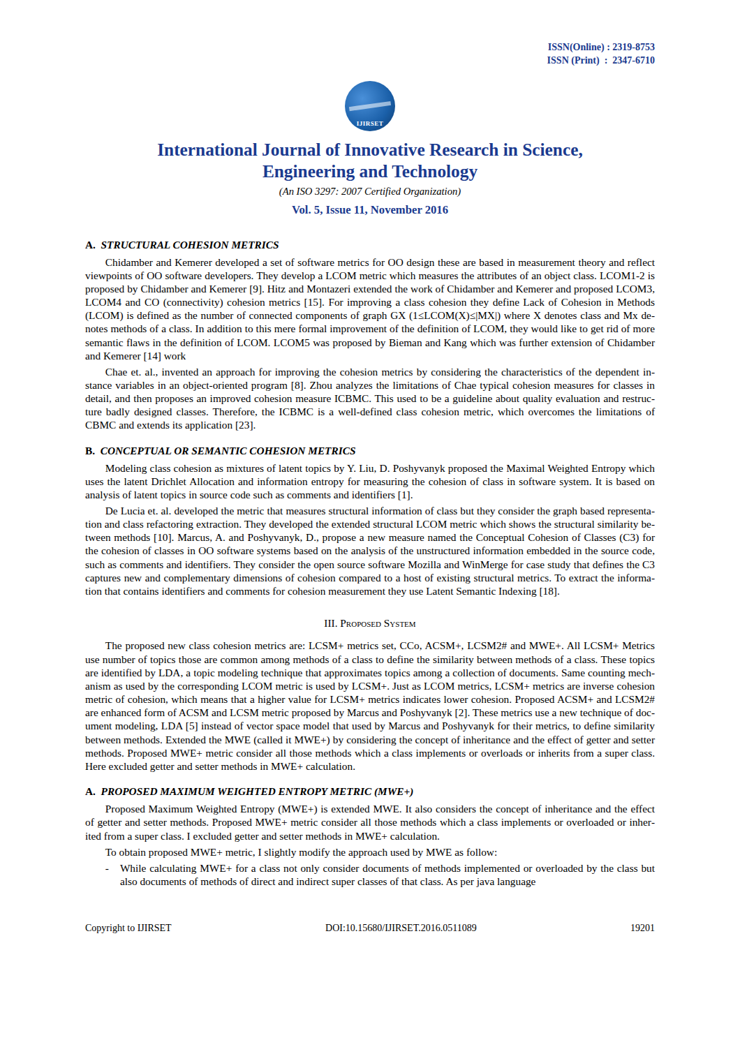ISSN(Online) : 2319-8753
ISSN (Print) : 2347-6710
International Journal of Innovative Research in Science,
Engineering and Technology
(An ISO 3297: 2007 Certified Organization)
Vol. 5, Issue 11, November 2016
A. Structural Cohesion Metrics
Chidamber and Kemerer developed a set of software metrics for OO design these are based in measurement theory and reflect viewpoints of OO software developers. They develop a LCOM metric which measures the attributes of an object class. LCOM1-2 is proposed by Chidamber and Kemerer [9]. Hitz and Montazeri extended the work of Chidamber and Kemerer and proposed LCOM3, LCOM4 and CO (connectivity) cohesion metrics [15]. For improving a class cohesion they define Lack of Cohesion in Methods (LCOM) is defined as the number of connected components of graph GX (1≤LCOM(X)≤|MX|) where X denotes class and Mx denotes methods of a class. In addition to this mere formal improvement of the definition of LCOM, they would like to get rid of more semantic flaws in the definition of LCOM. LCOM5 was proposed by Bieman and Kang which was further extension of Chidamber and Kemerer [14] work
Chae et. al., invented an approach for improving the cohesion metrics by considering the characteristics of the dependent instance variables in an object-oriented program [8]. Zhou analyzes the limitations of Chae typical cohesion measures for classes in detail, and then proposes an improved cohesion measure ICBMC. This used to be a guideline about quality evaluation and restructure badly designed classes. Therefore, the ICBMC is a well-defined class cohesion metric, which overcomes the limitations of CBMC and extends its application [23].
B. Conceptual or Semantic Cohesion Metrics
Modeling class cohesion as mixtures of latent topics by Y. Liu, D. Poshyvanyk proposed the Maximal Weighted Entropy which uses the latent Drichlet Allocation and information entropy for measuring the cohesion of class in software system. It is based on analysis of latent topics in source code such as comments and identifiers [1].
De Lucia et. al. developed the metric that measures structural information of class but they consider the graph based representation and class refactoring extraction. They developed the extended structural LCOM metric which shows the structural similarity between methods [10]. Marcus, A. and Poshyvanyk, D., propose a new measure named the Conceptual Cohesion of Classes (C3) for the cohesion of classes in OO software systems based on the analysis of the unstructured information embedded in the source code, such as comments and identifiers. They consider the open source software Mozilla and WinMerge for case study that defines the C3 captures new and complementary dimensions of cohesion compared to a host of existing structural metrics. To extract the information that contains identifiers and comments for cohesion measurement they use Latent Semantic Indexing [18].
III. Proposed System
The proposed new class cohesion metrics are: LCSM+ metrics set, CCo, ACSM+, LCSM2# and MWE+. All LCSM+ Metrics use number of topics those are common among methods of a class to define the similarity between methods of a class. These topics are identified by LDA, a topic modeling technique that approximates topics among a collection of documents. Same counting mechanism as used by the corresponding LCOM metric is used by LCSM+. Just as LCOM metrics, LCSM+ metrics are inverse cohesion metric of cohesion, which means that a higher value for LCSM+ metrics indicates lower cohesion. Proposed ACSM+ and LCSM2# are enhanced form of ACSM and LCSM metric proposed by Marcus and Poshyvanyk [2]. These metrics use a new technique of document modeling, LDA [5] instead of vector space model that used by Marcus and Poshyvanyk for their metrics, to define similarity between methods. Extended the MWE (called it MWE+) by considering the concept of inheritance and the effect of getter and setter methods. Proposed MWE+ metric consider all those methods which a class implements or overloads or inherits from a super class. Here excluded getter and setter methods in MWE+ calculation.
A. Proposed Maximum Weighted Entropy Metric (MWE+)
Proposed Maximum Weighted Entropy (MWE+) is extended MWE. It also considers the concept of inheritance and the effect of getter and setter methods. Proposed MWE+ metric consider all those methods which a class implements or overloaded or inherited from a super class. I excluded getter and setter methods in MWE+ calculation.
To obtain proposed MWE+ metric, I slightly modify the approach used by MWE as follow:
While calculating MWE+ for a class not only consider documents of methods implemented or overloaded by the class but also documents of methods of direct and indirect super classes of that class. As per java language
Copyright to IJIRSET
DOI:10.15680/IJIRSET.2016.0511089
19201